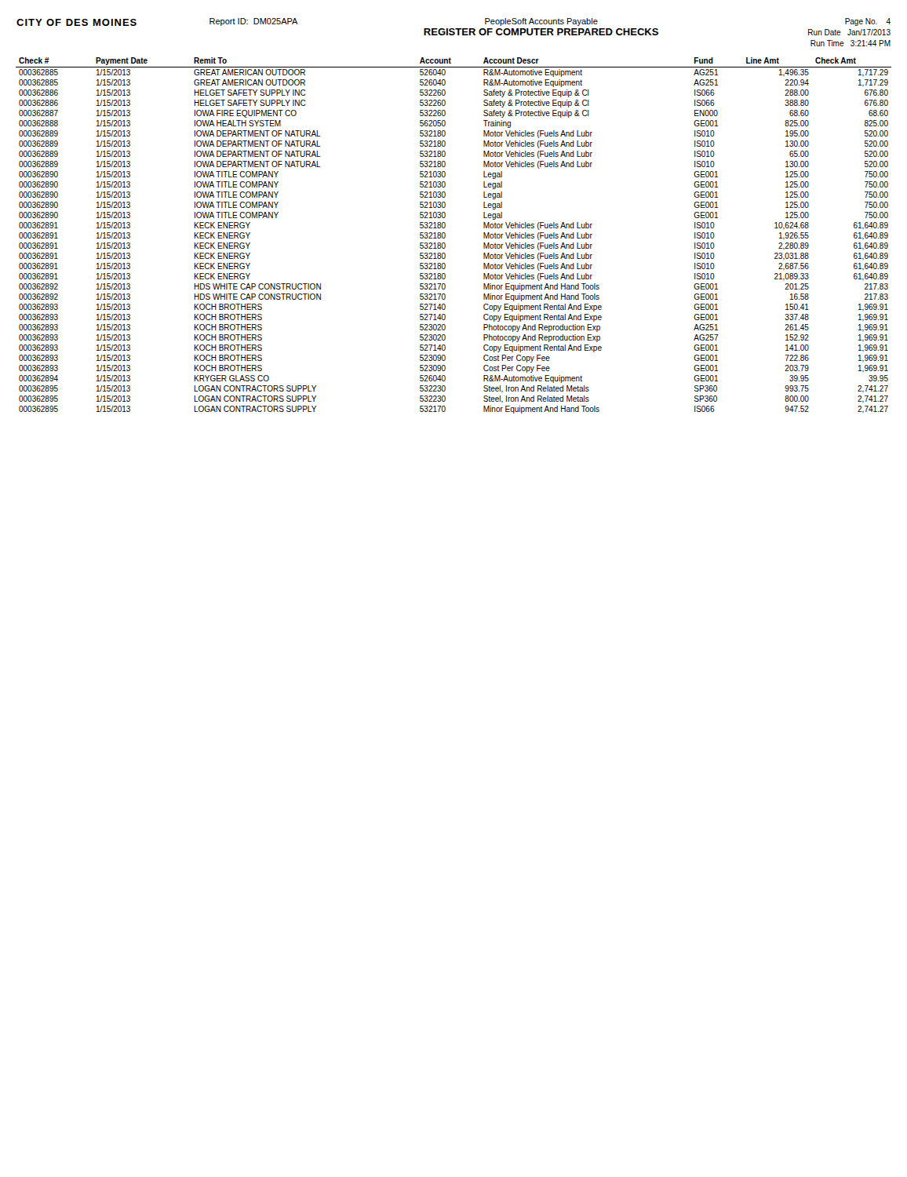| CITY OF DES MOINES | Report ID: DM025APA | PeopleSoft Accounts Payable REGISTER OF COMPUTER PREPARED CHECKS | Page No. 4 Run Date Jan/17/2013 Run Time 3:21:44 PM |
| Check # | Payment Date | Remit To | Account | Account Descr | Fund | Line Amt | Check Amt |
| --- | --- | --- | --- | --- | --- | --- | --- |
| 000362885 | 1/15/2013 | GREAT AMERICAN OUTDOOR | 526040 | R&M-Automotive Equipment | AG251 | 1,496.35 | 1,717.29 |
| 000362885 | 1/15/2013 | GREAT AMERICAN OUTDOOR | 526040 | R&M-Automotive Equipment | AG251 | 220.94 | 1,717.29 |
| 000362886 | 1/15/2013 | HELGET SAFETY SUPPLY INC | 532260 | Safety & Protective Equip & Cl | IS066 | 288.00 | 676.80 |
| 000362886 | 1/15/2013 | HELGET SAFETY SUPPLY INC | 532260 | Safety & Protective Equip & Cl | IS066 | 388.80 | 676.80 |
| 000362887 | 1/15/2013 | IOWA FIRE EQUIPMENT CO | 532260 | Safety & Protective Equip & Cl | EN000 | 68.60 | 68.60 |
| 000362888 | 1/15/2013 | IOWA HEALTH SYSTEM | 562050 | Training | GE001 | 825.00 | 825.00 |
| 000362889 | 1/15/2013 | IOWA DEPARTMENT OF NATURAL | 532180 | Motor Vehicles (Fuels And Lubr | IS010 | 195.00 | 520.00 |
| 000362889 | 1/15/2013 | IOWA DEPARTMENT OF NATURAL | 532180 | Motor Vehicles (Fuels And Lubr | IS010 | 130.00 | 520.00 |
| 000362889 | 1/15/2013 | IOWA DEPARTMENT OF NATURAL | 532180 | Motor Vehicles (Fuels And Lubr | IS010 | 65.00 | 520.00 |
| 000362889 | 1/15/2013 | IOWA DEPARTMENT OF NATURAL | 532180 | Motor Vehicles (Fuels And Lubr | IS010 | 130.00 | 520.00 |
| 000362890 | 1/15/2013 | IOWA TITLE COMPANY | 521030 | Legal | GE001 | 125.00 | 750.00 |
| 000362890 | 1/15/2013 | IOWA TITLE COMPANY | 521030 | Legal | GE001 | 125.00 | 750.00 |
| 000362890 | 1/15/2013 | IOWA TITLE COMPANY | 521030 | Legal | GE001 | 125.00 | 750.00 |
| 000362890 | 1/15/2013 | IOWA TITLE COMPANY | 521030 | Legal | GE001 | 125.00 | 750.00 |
| 000362890 | 1/15/2013 | IOWA TITLE COMPANY | 521030 | Legal | GE001 | 125.00 | 750.00 |
| 000362891 | 1/15/2013 | KECK ENERGY | 532180 | Motor Vehicles (Fuels And Lubr | IS010 | 10,624.68 | 61,640.89 |
| 000362891 | 1/15/2013 | KECK ENERGY | 532180 | Motor Vehicles (Fuels And Lubr | IS010 | 1,926.55 | 61,640.89 |
| 000362891 | 1/15/2013 | KECK ENERGY | 532180 | Motor Vehicles (Fuels And Lubr | IS010 | 2,280.89 | 61,640.89 |
| 000362891 | 1/15/2013 | KECK ENERGY | 532180 | Motor Vehicles (Fuels And Lubr | IS010 | 23,031.88 | 61,640.89 |
| 000362891 | 1/15/2013 | KECK ENERGY | 532180 | Motor Vehicles (Fuels And Lubr | IS010 | 2,687.56 | 61,640.89 |
| 000362891 | 1/15/2013 | KECK ENERGY | 532180 | Motor Vehicles (Fuels And Lubr | IS010 | 21,089.33 | 61,640.89 |
| 000362892 | 1/15/2013 | HDS WHITE CAP CONSTRUCTION | 532170 | Minor Equipment And Hand Tools | GE001 | 201.25 | 217.83 |
| 000362892 | 1/15/2013 | HDS WHITE CAP CONSTRUCTION | 532170 | Minor Equipment And Hand Tools | GE001 | 16.58 | 217.83 |
| 000362893 | 1/15/2013 | KOCH BROTHERS | 527140 | Copy Equipment Rental And Expe | GE001 | 150.41 | 1,969.91 |
| 000362893 | 1/15/2013 | KOCH BROTHERS | 527140 | Copy Equipment Rental And Expe | GE001 | 337.48 | 1,969.91 |
| 000362893 | 1/15/2013 | KOCH BROTHERS | 523020 | Photocopy And Reproduction Exp | AG251 | 261.45 | 1,969.91 |
| 000362893 | 1/15/2013 | KOCH BROTHERS | 523020 | Photocopy And Reproduction Exp | AG257 | 152.92 | 1,969.91 |
| 000362893 | 1/15/2013 | KOCH BROTHERS | 527140 | Copy Equipment Rental And Expe | GE001 | 141.00 | 1,969.91 |
| 000362893 | 1/15/2013 | KOCH BROTHERS | 523090 | Cost Per Copy Fee | GE001 | 722.86 | 1,969.91 |
| 000362893 | 1/15/2013 | KOCH BROTHERS | 523090 | Cost Per Copy Fee | GE001 | 203.79 | 1,969.91 |
| 000362894 | 1/15/2013 | KRYGER GLASS CO | 526040 | R&M-Automotive Equipment | GE001 | 39.95 | 39.95 |
| 000362895 | 1/15/2013 | LOGAN CONTRACTORS SUPPLY | 532230 | Steel, Iron And Related Metals | SP360 | 993.75 | 2,741.27 |
| 000362895 | 1/15/2013 | LOGAN CONTRACTORS SUPPLY | 532230 | Steel, Iron And Related Metals | SP360 | 800.00 | 2,741.27 |
| 000362895 | 1/15/2013 | LOGAN CONTRACTORS SUPPLY | 532170 | Minor Equipment And Hand Tools | IS066 | 947.52 | 2,741.27 |